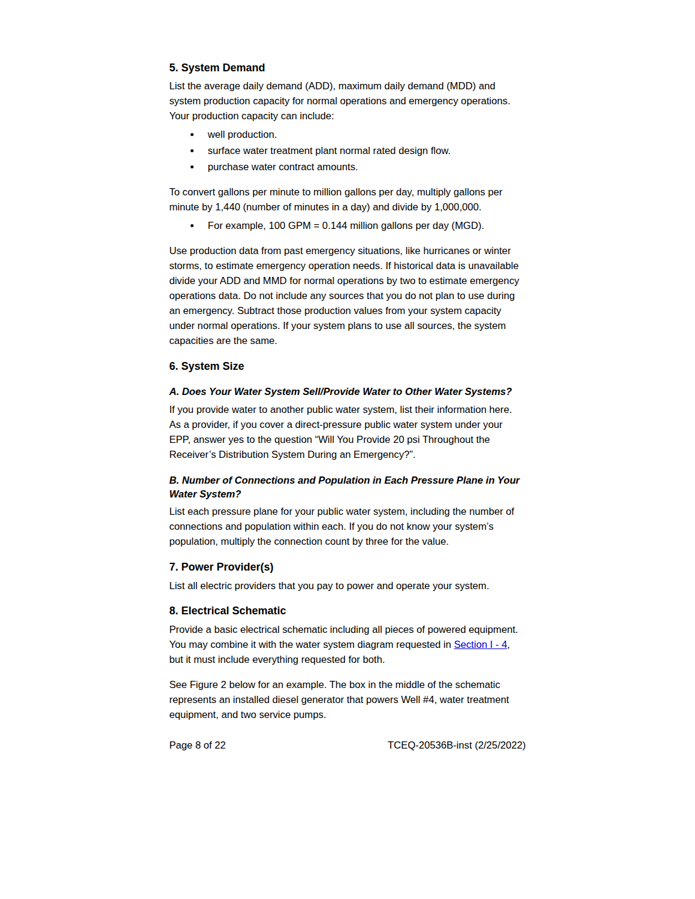5. System Demand
List the average daily demand (ADD), maximum daily demand (MDD) and system production capacity for normal operations and emergency operations. Your production capacity can include:
well production.
surface water treatment plant normal rated design flow.
purchase water contract amounts.
To convert gallons per minute to million gallons per day, multiply gallons per minute by 1,440 (number of minutes in a day) and divide by 1,000,000.
For example, 100 GPM = 0.144 million gallons per day (MGD).
Use production data from past emergency situations, like hurricanes or winter storms, to estimate emergency operation needs. If historical data is unavailable divide your ADD and MMD for normal operations by two to estimate emergency operations data. Do not include any sources that you do not plan to use during an emergency. Subtract those production values from your system capacity under normal operations. If your system plans to use all sources, the system capacities are the same.
6. System Size
A. Does Your Water System Sell/Provide Water to Other Water Systems?
If you provide water to another public water system, list their information here. As a provider, if you cover a direct-pressure public water system under your EPP, answer yes to the question “Will You Provide 20 psi Throughout the Receiver’s Distribution System During an Emergency?”.
B. Number of Connections and Population in Each Pressure Plane in Your Water System?
List each pressure plane for your public water system, including the number of connections and population within each. If you do not know your system’s population, multiply the connection count by three for the value.
7. Power Provider(s)
List all electric providers that you pay to power and operate your system.
8. Electrical Schematic
Provide a basic electrical schematic including all pieces of powered equipment. You may combine it with the water system diagram requested in Section I - 4, but it must include everything requested for both.
See Figure 2 below for an example. The box in the middle of the schematic represents an installed diesel generator that powers Well #4, water treatment equipment, and two service pumps.
Page 8 of 22 TCEQ-20536B-inst (2/25/2022)